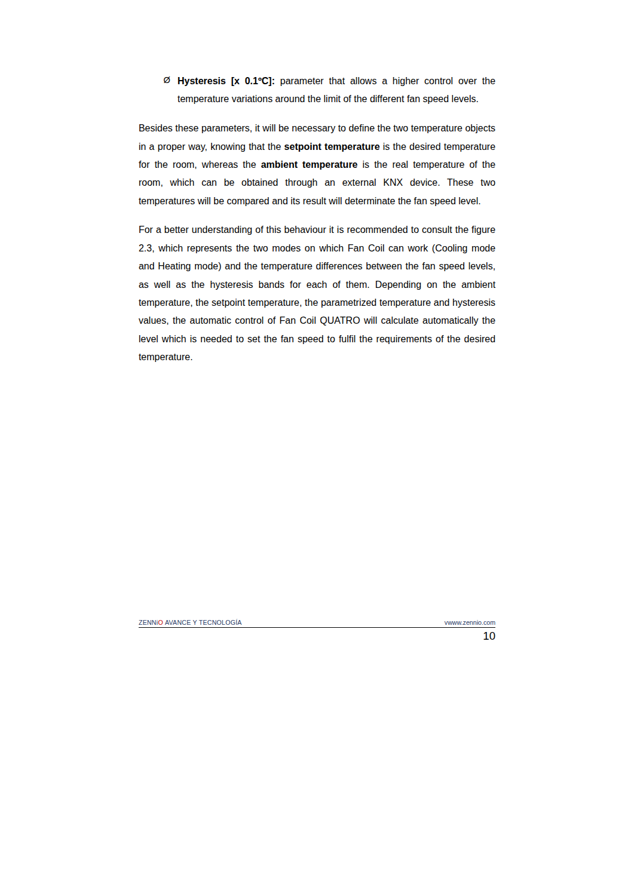Ø Hysteresis [x 0.1ºC]: parameter that allows a higher control over the temperature variations around the limit of the different fan speed levels.
Besides these parameters, it will be necessary to define the two temperature objects in a proper way, knowing that the setpoint temperature is the desired temperature for the room, whereas the ambient temperature is the real temperature of the room, which can be obtained through an external KNX device. These two temperatures will be compared and its result will determinate the fan speed level.
For a better understanding of this behaviour it is recommended to consult the figure 2.3, which represents the two modes on which Fan Coil can work (Cooling mode and Heating mode) and the temperature differences between the fan speed levels, as well as the hysteresis bands for each of them. Depending on the ambient temperature, the setpoint temperature, the parametrized temperature and hysteresis values, the automatic control of Fan Coil QUATRO will calculate automatically the level which is needed to set the fan speed to fulfil the requirements of the desired temperature.
ZENNi O AVANCE Y TECNOLOGÍA vwww.zennio.com
10